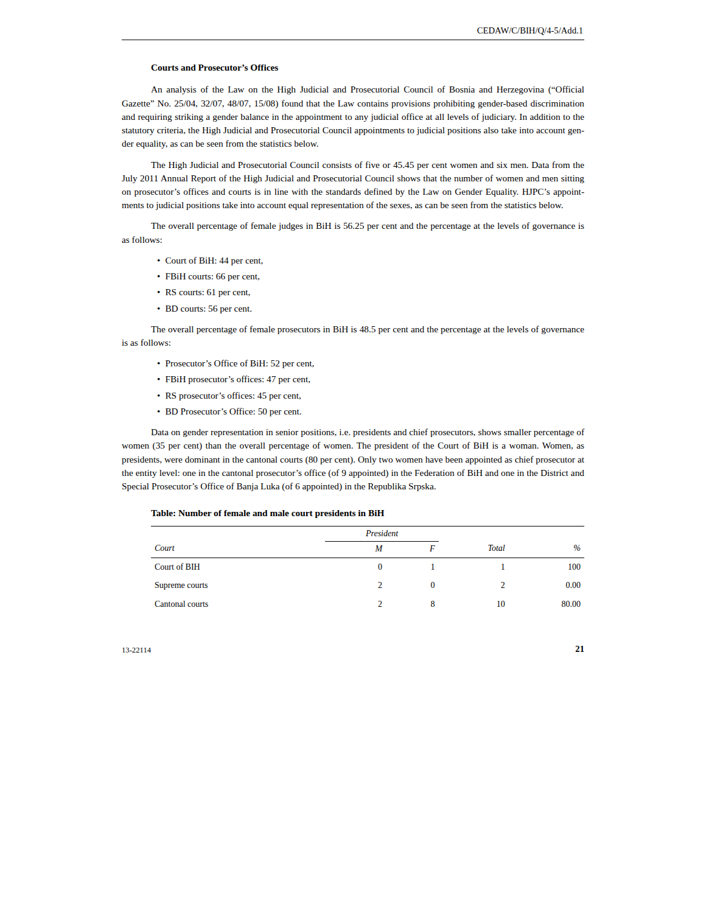CEDAW/C/BIH/Q/4-5/Add.1
Courts and Prosecutor’s Offices
An analysis of the Law on the High Judicial and Prosecutorial Council of Bosnia and Herzegovina (“Official Gazette” No. 25/04, 32/07, 48/07, 15/08) found that the Law contains provisions prohibiting gender-based discrimination and requiring striking a gender balance in the appointment to any judicial office at all levels of judiciary. In addition to the statutory criteria, the High Judicial and Prosecutorial Council appointments to judicial positions also take into account gender equality, as can be seen from the statistics below.
The High Judicial and Prosecutorial Council consists of five or 45.45 per cent women and six men. Data from the July 2011 Annual Report of the High Judicial and Prosecutorial Council shows that the number of women and men sitting on prosecutor’s offices and courts is in line with the standards defined by the Law on Gender Equality. HJPC’s appointments to judicial positions take into account equal representation of the sexes, as can be seen from the statistics below.
The overall percentage of female judges in BiH is 56.25 per cent and the percentage at the levels of governance is as follows:
Court of BiH: 44 per cent,
FBiH courts: 66 per cent,
RS courts: 61 per cent,
BD courts: 56 per cent.
The overall percentage of female prosecutors in BiH is 48.5 per cent and the percentage at the levels of governance is as follows:
Prosecutor’s Office of BiH: 52 per cent,
FBiH prosecutor’s offices: 47 per cent,
RS prosecutor’s offices: 45 per cent,
BD Prosecutor’s Office: 50 per cent.
Data on gender representation in senior positions, i.e. presidents and chief prosecutors, shows smaller percentage of women (35 per cent) than the overall percentage of women. The president of the Court of BiH is a woman. Women, as presidents, were dominant in the cantonal courts (80 per cent). Only two women have been appointed as chief prosecutor at the entity level: one in the cantonal prosecutor’s office (of 9 appointed) in the Federation of BiH and one in the District and Special Prosecutor’s Office of Banja Luka (of 6 appointed) in the Republika Srpska.
Table: Number of female and male court presidents in BiH
| | President | | |
| --- | --- | --- | --- |
| Court | M | F | Total | % |
| Court of BIH | 0 | 1 | 1 | 100 |
| Supreme courts | 2 | 0 | 2 | 0.00 |
| Cantonal courts | 2 | 8 | 10 | 80.00 |
13-22114 21